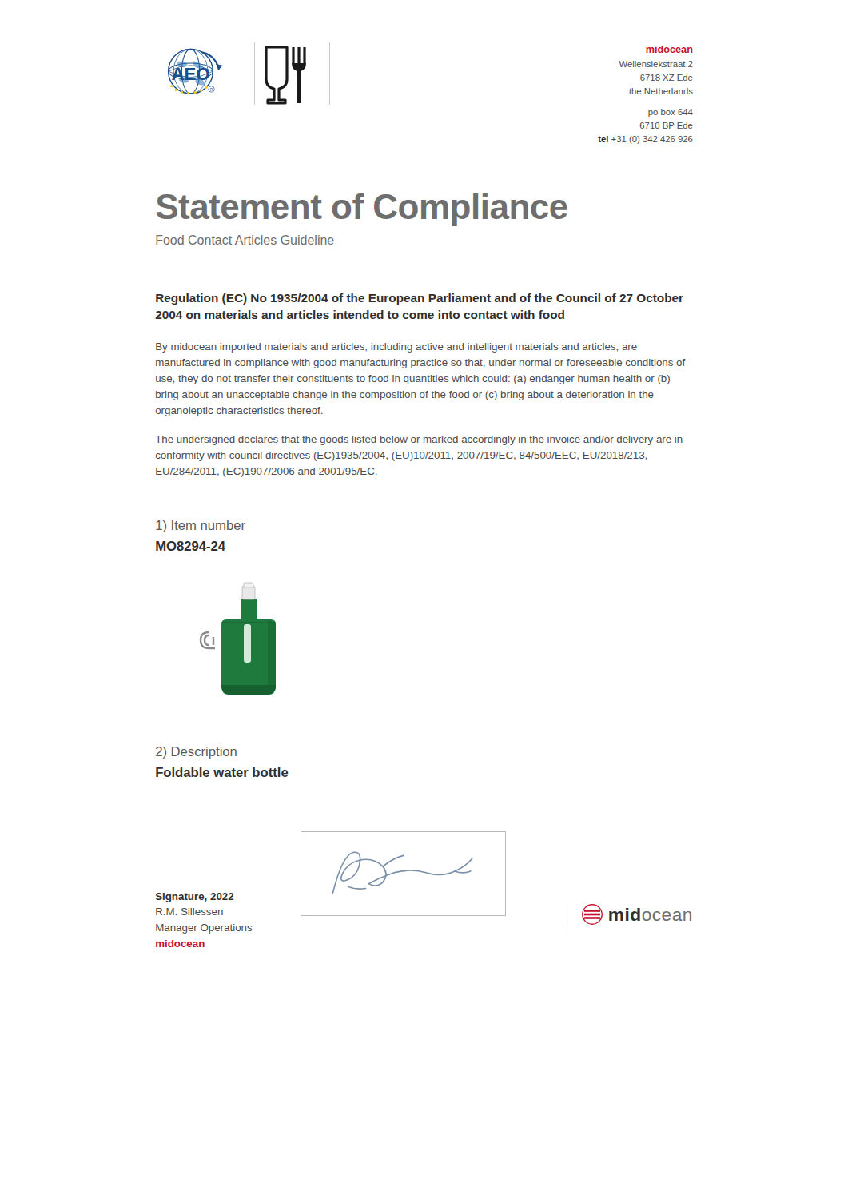AEO R
midocean
Wellensiekstraat 2
6718 XZ Ede
the Netherlands
po box 644
6710 BP Ede
tel +31 (0) 342 426 926
Statement of Compliance
Food Contact Articles Guideline
Regulation (EC) No 1935/2004 of the European Parliament and of the Council of 27 October 2004 on materials and articles intended to come into contact with food
By midocean imported materials and articles, including active and intelligent materials and articles, are manufactured in compliance with good manufacturing practice so that, under normal or foreseeable conditions of use, they do not transfer their constituents to food in quantities which could: (a) endanger human health or (b) bring about an unacceptable change in the composition of the food or (c) bring about a deterioration in the organoleptic characteristics thereof.
The undersigned declares that the goods listed below or marked accordingly in the invoice and/or delivery are in conformity with council directives (EC)1935/2004, (EU)10/2011, 2007/19/EC, 84/500/EEC, EU/2018/213, EU/284/2011, (EC)1907/2006 and 2001/95/EC.
1) Item number
MO8294-24
2) Description
Foldable water bottle
Signature, 2022
R.M. Sillessen
Manager Operations
midocean
mid ocean